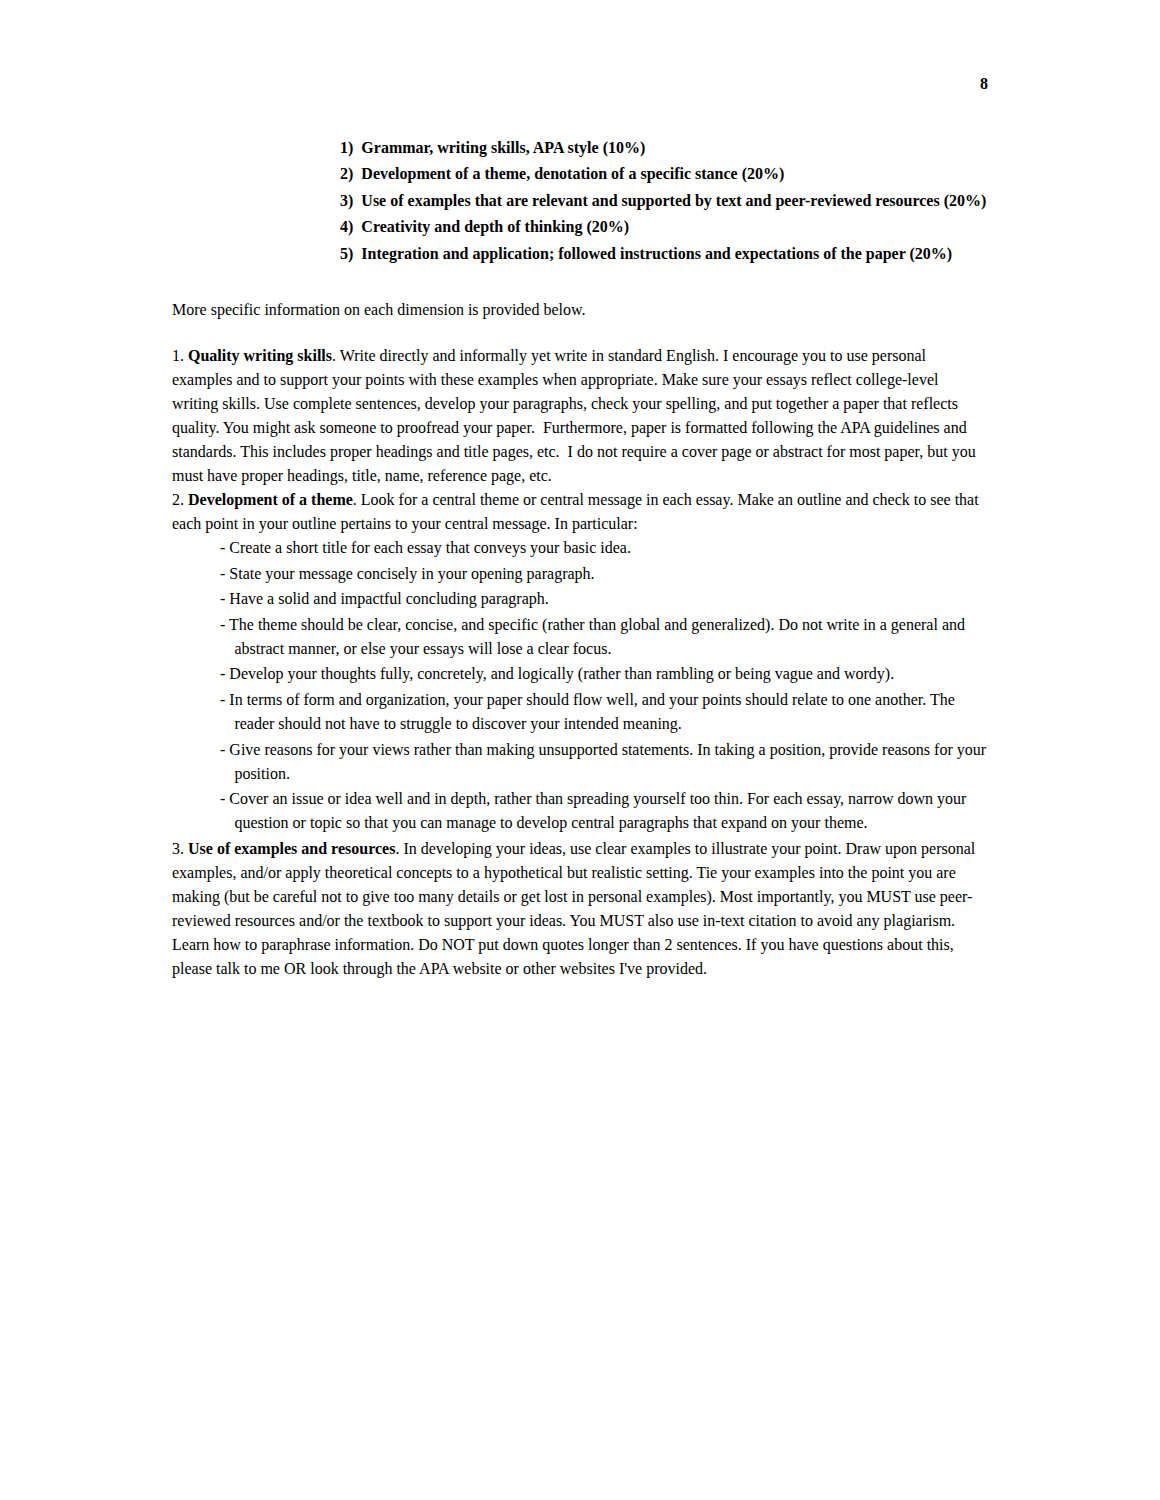8
Grammar, writing skills, APA style (10%)
Development of a theme, denotation of a specific stance (20%)
Use of examples that are relevant and supported by text and peer-reviewed resources (20%)
Creativity and depth of thinking (20%)
Integration and application; followed instructions and expectations of the paper (20%)
More specific information on each dimension is provided below.
1. Quality writing skills. Write directly and informally yet write in standard English. I encourage you to use personal examples and to support your points with these examples when appropriate. Make sure your essays reflect college-level writing skills. Use complete sentences, develop your paragraphs, check your spelling, and put together a paper that reflects quality. You might ask someone to proofread your paper. Furthermore, paper is formatted following the APA guidelines and standards. This includes proper headings and title pages, etc. I do not require a cover page or abstract for most paper, but you must have proper headings, title, name, reference page, etc.
2. Development of a theme. Look for a central theme or central message in each essay. Make an outline and check to see that each point in your outline pertains to your central message. In particular:
- Create a short title for each essay that conveys your basic idea.
- State your message concisely in your opening paragraph.
- Have a solid and impactful concluding paragraph.
- The theme should be clear, concise, and specific (rather than global and generalized). Do not write in a general and abstract manner, or else your essays will lose a clear focus.
- Develop your thoughts fully, concretely, and logically (rather than rambling or being vague and wordy).
- In terms of form and organization, your paper should flow well, and your points should relate to one another. The reader should not have to struggle to discover your intended meaning.
- Give reasons for your views rather than making unsupported statements. In taking a position, provide reasons for your position.
- Cover an issue or idea well and in depth, rather than spreading yourself too thin. For each essay, narrow down your question or topic so that you can manage to develop central paragraphs that expand on your theme.
3. Use of examples and resources. In developing your ideas, use clear examples to illustrate your point. Draw upon personal examples, and/or apply theoretical concepts to a hypothetical but realistic setting. Tie your examples into the point you are making (but be careful not to give too many details or get lost in personal examples). Most importantly, you MUST use peer-reviewed resources and/or the textbook to support your ideas. You MUST also use in-text citation to avoid any plagiarism. Learn how to paraphrase information. Do NOT put down quotes longer than 2 sentences. If you have questions about this, please talk to me OR look through the APA website or other websites I've provided.